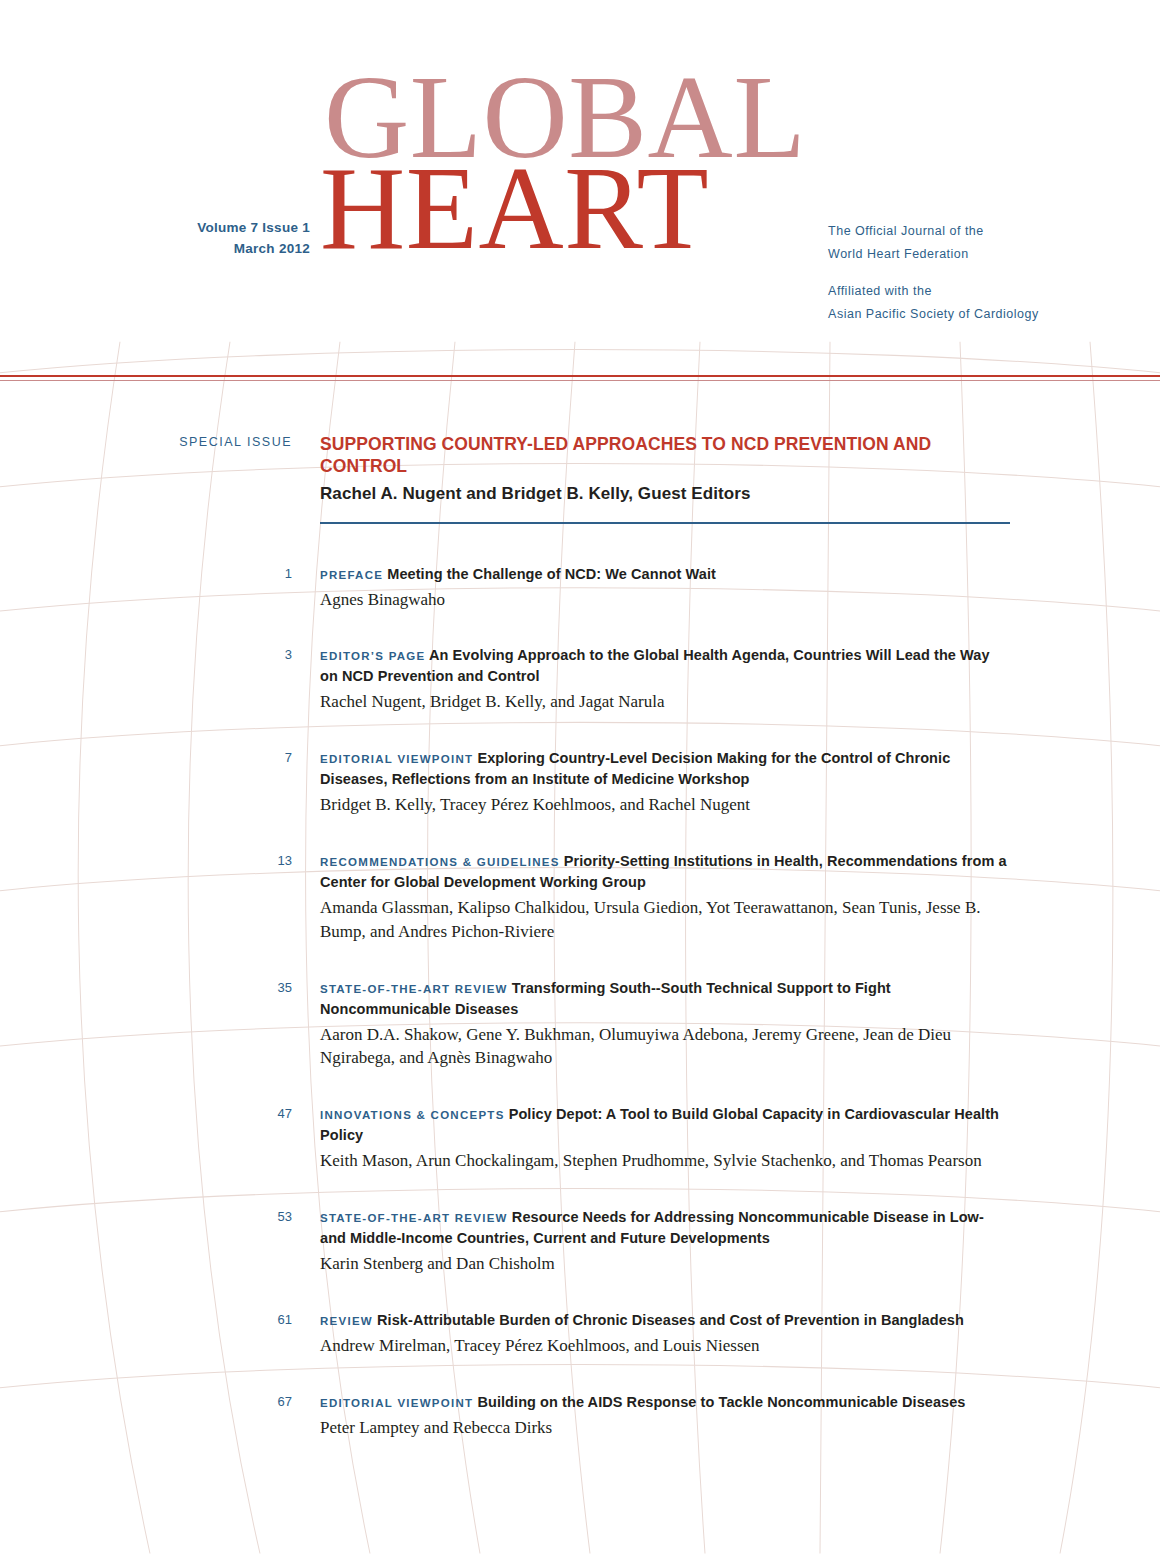Volume 7 Issue 1
March 2012
GLOBAL HEART
The Official Journal of the
World Heart Federation
Affiliated with the
Asian Pacific Society of Cardiology
SPECIAL ISSUE
Supporting Country-Led Approaches to NCD Prevention and Control
Rachel A. Nugent and Bridget B. Kelly, Guest Editors
1
Preface Meeting the Challenge of NCD: We Cannot Wait
Agnes Binagwaho
3
Editor’s Page An Evolving Approach to the Global Health Agenda, Countries Will Lead the Way on NCD Prevention and Control
Rachel Nugent, Bridget B. Kelly, and Jagat Narula
7
Editorial Viewpoint Exploring Country-Level Decision Making for the Control of Chronic Diseases, Reflections from an Institute of Medicine Workshop
Bridget B. Kelly, Tracey Pérez Koehlmoos, and Rachel Nugent
13
Recommendations & Guidelines Priority-Setting Institutions in Health, Recommendations from a Center for Global Development Working Group
Amanda Glassman, Kalipso Chalkidou, Ursula Giedion, Yot Teerawattanon, Sean Tunis, Jesse B. Bump, and Andres Pichon-Riviere
35
State-of-the-Art Review Transforming South--South Technical Support to Fight Noncommunicable Diseases
Aaron D.A. Shakow, Gene Y. Bukhman, Olumuyiwa Adebona, Jeremy Greene, Jean de Dieu Ngirabega, and Agnès Binagwaho
47
Innovations & Concepts Policy Depot: A Tool to Build Global Capacity in Cardiovascular Health Policy
Keith Mason, Arun Chockalingam, Stephen Prudhomme, Sylvie Stachenko, and Thomas Pearson
53
State-of-the-Art Review Resource Needs for Addressing Noncommunicable Disease in Low- and Middle-Income Countries, Current and Future Developments
Karin Stenberg and Dan Chisholm
61
Review Risk-Attributable Burden of Chronic Diseases and Cost of Prevention in Bangladesh
Andrew Mirelman, Tracey Pérez Koehlmoos, and Louis Niessen
67
Editorial Viewpoint Building on the AIDS Response to Tackle Noncommunicable Diseases
Peter Lamptey and Rebecca Dirks